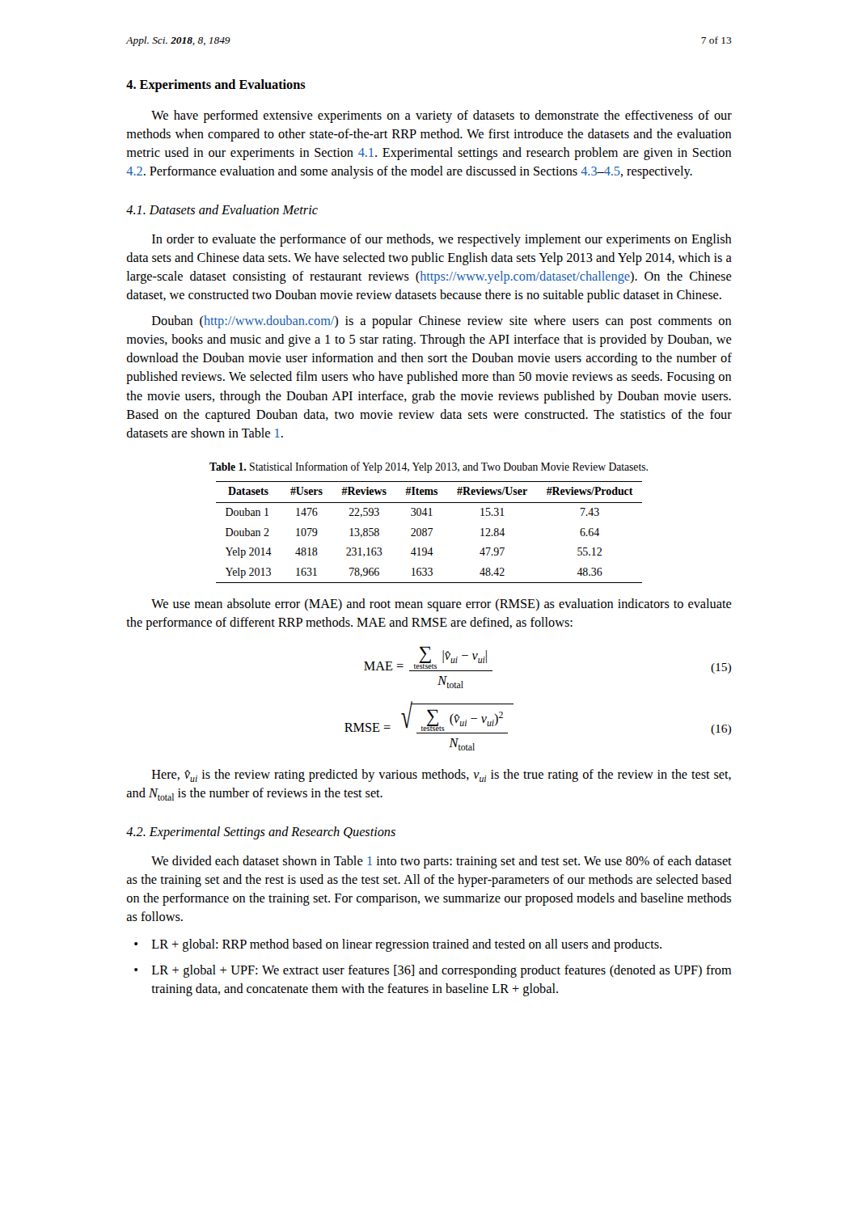Appl. Sci. 2018, 8, 1849 7 of 13
4. Experiments and Evaluations
We have performed extensive experiments on a variety of datasets to demonstrate the effectiveness of our methods when compared to other state-of-the-art RRP method. We first introduce the datasets and the evaluation metric used in our experiments in Section 4.1. Experimental settings and research problem are given in Section 4.2. Performance evaluation and some analysis of the model are discussed in Sections 4.3–4.5, respectively.
4.1. Datasets and Evaluation Metric
In order to evaluate the performance of our methods, we respectively implement our experiments on English data sets and Chinese data sets. We have selected two public English data sets Yelp 2013 and Yelp 2014, which is a large-scale dataset consisting of restaurant reviews (https://www.yelp.com/dataset/challenge). On the Chinese dataset, we constructed two Douban movie review datasets because there is no suitable public dataset in Chinese.
Douban (http://www.douban.com/) is a popular Chinese review site where users can post comments on movies, books and music and give a 1 to 5 star rating. Through the API interface that is provided by Douban, we download the Douban movie user information and then sort the Douban movie users according to the number of published reviews. We selected film users who have published more than 50 movie reviews as seeds. Focusing on the movie users, through the Douban API interface, grab the movie reviews published by Douban movie users. Based on the captured Douban data, two movie review data sets were constructed. The statistics of the four datasets are shown in Table 1.
Table 1. Statistical Information of Yelp 2014, Yelp 2013, and Two Douban Movie Review Datasets.
| Datasets | #Users | #Reviews | #Items | #Reviews/User | #Reviews/Product |
| --- | --- | --- | --- | --- | --- |
| Douban 1 | 1476 | 22,593 | 3041 | 15.31 | 7.43 |
| Douban 2 | 1079 | 13,858 | 2087 | 12.84 | 6.64 |
| Yelp 2014 | 4818 | 231,163 | 4194 | 47.97 | 55.12 |
| Yelp 2013 | 1631 | 78,966 | 1633 | 48.42 | 48.36 |
We use mean absolute error (MAE) and root mean square error (RMSE) as evaluation indicators to evaluate the performance of different RRP methods. MAE and RMSE are defined, as follows:
MAE = ∑testsets |v̂ui − vui| Ntotal
(15)
RMSE = √ ∑testsets (v̂ui − vui)2 Ntotal
(16)
Here, v̂ui is the review rating predicted by various methods, vui is the true rating of the review in the test set, and Ntotal is the number of reviews in the test set.
4.2. Experimental Settings and Research Questions
We divided each dataset shown in Table 1 into two parts: training set and test set. We use 80% of each dataset as the training set and the rest is used as the test set. All of the hyper-parameters of our methods are selected based on the performance on the training set. For comparison, we summarize our proposed models and baseline methods as follows.
LR + global: RRP method based on linear regression trained and tested on all users and products.
LR + global + UPF: We extract user features [36] and corresponding product features (denoted as UPF) from training data, and concatenate them with the features in baseline LR + global.